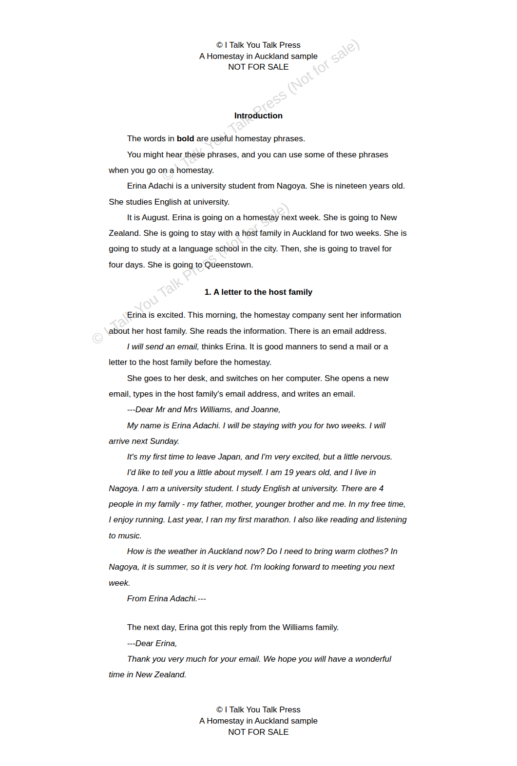© I Talk You Talk Press (Not for sale)
© I Talk You Talk Press (Not for sale)
© I Talk You Talk Press
A Homestay in Auckland sample
NOT FOR SALE
Introduction
The words in bold are useful homestay phrases.
You might hear these phrases, and you can use some of these phrases when you go on a homestay.
Erina Adachi is a university student from Nagoya. She is nineteen years old. She studies English at university.
It is August. Erina is going on a homestay next week. She is going to New Zealand. She is going to stay with a host family in Auckland for two weeks. She is going to study at a language school in the city. Then, she is going to travel for four days. She is going to Queenstown.
1. A letter to the host family
Erina is excited. This morning, the homestay company sent her information about her host family. She reads the information. There is an email address.
I will send an email, thinks Erina. It is good manners to send a mail or a letter to the host family before the homestay.
She goes to her desk, and switches on her computer. She opens a new email, types in the host family's email address, and writes an email.
---Dear Mr and Mrs Williams, and Joanne,
My name is Erina Adachi. I will be staying with you for two weeks. I will arrive next Sunday.
It's my first time to leave Japan, and I'm very excited, but a little nervous.
I'd like to tell you a little about myself. I am 19 years old, and I live in Nagoya. I am a university student. I study English at university. There are 4 people in my family - my father, mother, younger brother and me. In my free time, I enjoy running. Last year, I ran my first marathon. I also like reading and listening to music.
How is the weather in Auckland now? Do I need to bring warm clothes? In Nagoya, it is summer, so it is very hot. I'm looking forward to meeting you next week.
From Erina Adachi.---
The next day, Erina got this reply from the Williams family.
---Dear Erina,
Thank you very much for your email. We hope you will have a wonderful time in New Zealand.
© I Talk You Talk Press
A Homestay in Auckland sample
NOT FOR SALE